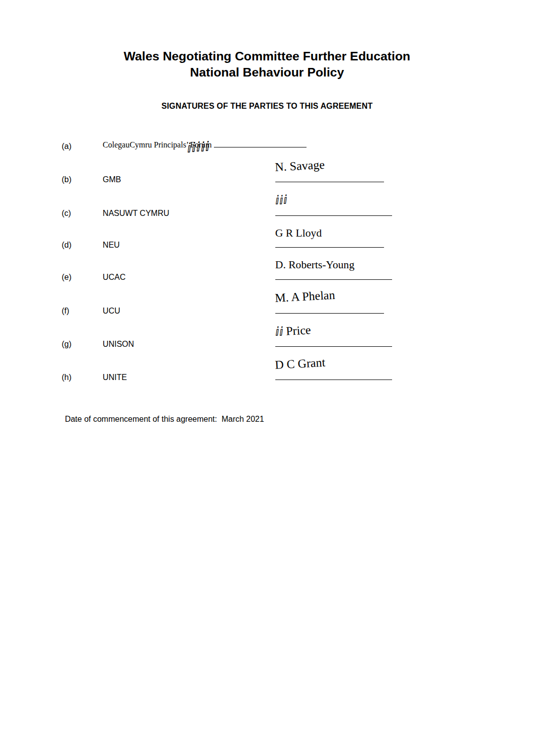Wales Negotiating Committee Further Education
National Behaviour Policy
SIGNATURES OF THE PARTIES TO THIS AGREEMENT
| (a) | ColegauCymru Principals’ Forum ⅈⅈⅈⅈⅈ |
| (b) | GMB | N. Savage |
| (c) | NASUWT CYMRU | ⅈⅈⅈ |
| (d) | NEU | G R Lloyd |
| (e) | UCAC | D. Roberts-Young |
| (f) | UCU | M. A Phelan |
| (g) | UNISON | ⅈⅈ Price |
| (h) | UNITE | D C Grant |
Date of commencement of this agreement: March 2021